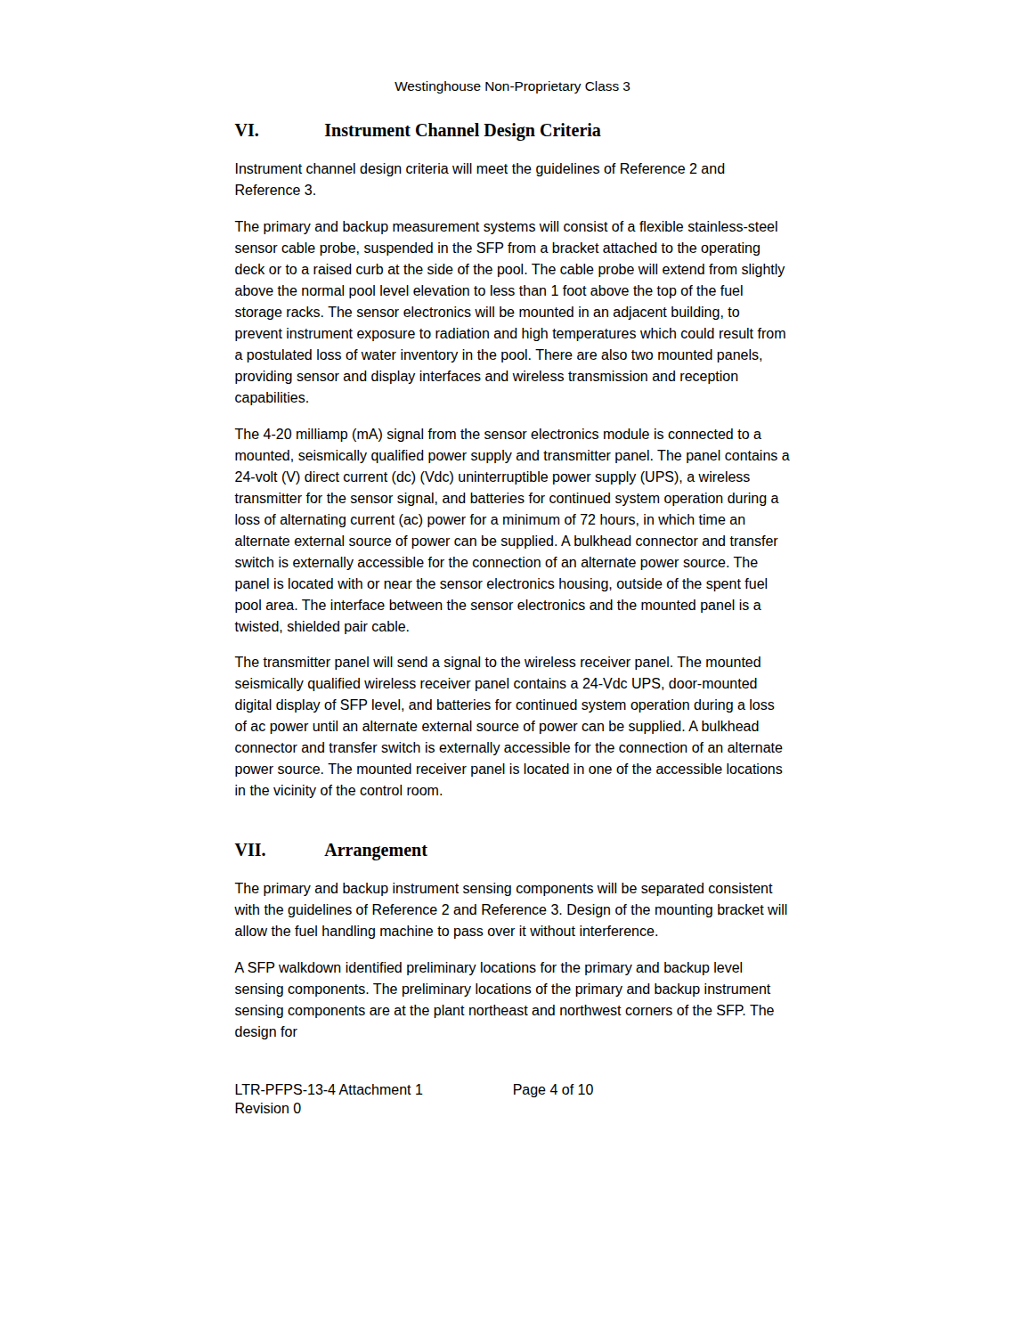Westinghouse Non-Proprietary Class 3
VI. Instrument Channel Design Criteria
Instrument channel design criteria will meet the guidelines of Reference 2 and Reference 3.
The primary and backup measurement systems will consist of a flexible stainless-steel sensor cable probe, suspended in the SFP from a bracket attached to the operating deck or to a raised curb at the side of the pool. The cable probe will extend from slightly above the normal pool level elevation to less than 1 foot above the top of the fuel storage racks. The sensor electronics will be mounted in an adjacent building, to prevent instrument exposure to radiation and high temperatures which could result from a postulated loss of water inventory in the pool. There are also two mounted panels, providing sensor and display interfaces and wireless transmission and reception capabilities.
The 4-20 milliamp (mA) signal from the sensor electronics module is connected to a mounted, seismically qualified power supply and transmitter panel. The panel contains a 24-volt (V) direct current (dc) (Vdc) uninterruptible power supply (UPS), a wireless transmitter for the sensor signal, and batteries for continued system operation during a loss of alternating current (ac) power for a minimum of 72 hours, in which time an alternate external source of power can be supplied. A bulkhead connector and transfer switch is externally accessible for the connection of an alternate power source. The panel is located with or near the sensor electronics housing, outside of the spent fuel pool area. The interface between the sensor electronics and the mounted panel is a twisted, shielded pair cable.
The transmitter panel will send a signal to the wireless receiver panel. The mounted seismically qualified wireless receiver panel contains a 24-Vdc UPS, door-mounted digital display of SFP level, and batteries for continued system operation during a loss of ac power until an alternate external source of power can be supplied. A bulkhead connector and transfer switch is externally accessible for the connection of an alternate power source. The mounted receiver panel is located in one of the accessible locations in the vicinity of the control room.
VII. Arrangement
The primary and backup instrument sensing components will be separated consistent with the guidelines of Reference 2 and Reference 3. Design of the mounting bracket will allow the fuel handling machine to pass over it without interference.
A SFP walkdown identified preliminary locations for the primary and backup level sensing components. The preliminary locations of the primary and backup instrument sensing components are at the plant northeast and northwest corners of the SFP. The design for
LTR-PFPS-13-4 Attachment 1Page 4 of 10 Revision 0